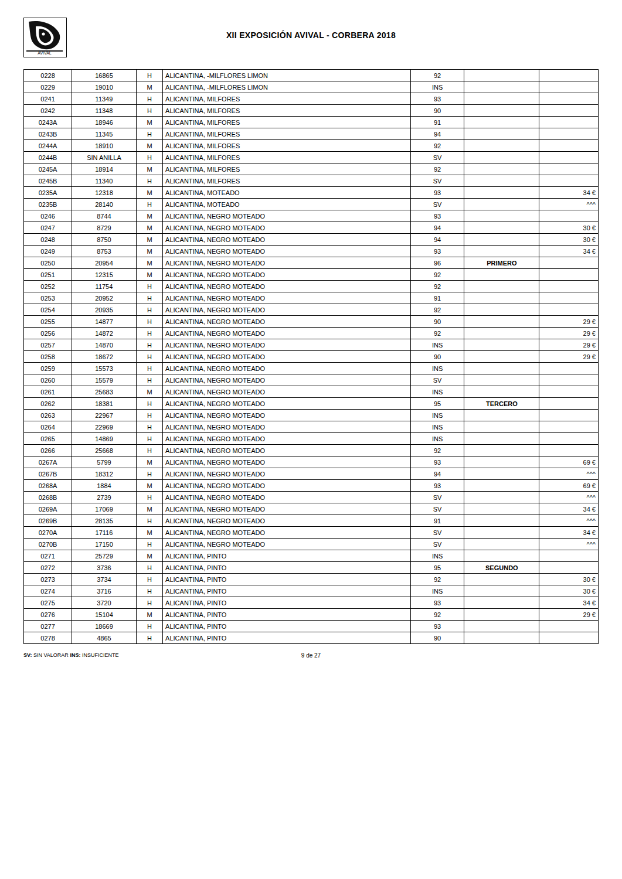AVIVAL
XII EXPOSICIÓN AVIVAL - CORBERA 2018
| 0228 | 16865 | H | ALICANTINA, -MILFLORES LIMON | 92 | | |
| 0229 | 19010 | M | ALICANTINA, -MILFLORES LIMON | INS | | |
| 0241 | 11349 | H | ALICANTINA, MILFORES | 93 | | |
| 0242 | 11348 | H | ALICANTINA, MILFORES | 90 | | |
| 0243A | 18946 | M | ALICANTINA, MILFORES | 91 | | |
| 0243B | 11345 | H | ALICANTINA, MILFORES | 94 | | |
| 0244A | 18910 | M | ALICANTINA, MILFORES | 92 | | |
| 0244B | SIN ANILLA | H | ALICANTINA, MILFORES | SV | | |
| 0245A | 18914 | M | ALICANTINA, MILFORES | 92 | | |
| 0245B | 11340 | H | ALICANTINA, MILFORES | SV | | |
| 0235A | 12318 | M | ALICANTINA, MOTEADO | 93 | | 34 € |
| 0235B | 28140 | H | ALICANTINA, MOTEADO | SV | | ^^^ |
| 0246 | 8744 | M | ALICANTINA, NEGRO MOTEADO | 93 | | |
| 0247 | 8729 | M | ALICANTINA, NEGRO MOTEADO | 94 | | 30 € |
| 0248 | 8750 | M | ALICANTINA, NEGRO MOTEADO | 94 | | 30 € |
| 0249 | 8753 | M | ALICANTINA, NEGRO MOTEADO | 93 | | 34 € |
| 0250 | 20954 | M | ALICANTINA, NEGRO MOTEADO | 96 | PRIMERO | |
| 0251 | 12315 | M | ALICANTINA, NEGRO MOTEADO | 92 | | |
| 0252 | 11754 | H | ALICANTINA, NEGRO MOTEADO | 92 | | |
| 0253 | 20952 | H | ALICANTINA, NEGRO MOTEADO | 91 | | |
| 0254 | 20935 | H | ALICANTINA, NEGRO MOTEADO | 92 | | |
| 0255 | 14877 | H | ALICANTINA, NEGRO MOTEADO | 90 | | 29 € |
| 0256 | 14872 | H | ALICANTINA, NEGRO MOTEADO | 92 | | 29 € |
| 0257 | 14870 | H | ALICANTINA, NEGRO MOTEADO | INS | | 29 € |
| 0258 | 18672 | H | ALICANTINA, NEGRO MOTEADO | 90 | | 29 € |
| 0259 | 15573 | H | ALICANTINA, NEGRO MOTEADO | INS | | |
| 0260 | 15579 | H | ALICANTINA, NEGRO MOTEADO | SV | | |
| 0261 | 25683 | M | ALICANTINA, NEGRO MOTEADO | INS | | |
| 0262 | 18381 | H | ALICANTINA, NEGRO MOTEADO | 95 | TERCERO | |
| 0263 | 22967 | H | ALICANTINA, NEGRO MOTEADO | INS | | |
| 0264 | 22969 | H | ALICANTINA, NEGRO MOTEADO | INS | | |
| 0265 | 14869 | H | ALICANTINA, NEGRO MOTEADO | INS | | |
| 0266 | 25668 | H | ALICANTINA, NEGRO MOTEADO | 92 | | |
| 0267A | 5799 | M | ALICANTINA, NEGRO MOTEADO | 93 | | 69 € |
| 0267B | 18312 | H | ALICANTINA, NEGRO MOTEADO | 94 | | ^^^ |
| 0268A | 1884 | M | ALICANTINA, NEGRO MOTEADO | 93 | | 69 € |
| 0268B | 2739 | H | ALICANTINA, NEGRO MOTEADO | SV | | ^^^ |
| 0269A | 17069 | M | ALICANTINA, NEGRO MOTEADO | SV | | 34 € |
| 0269B | 28135 | H | ALICANTINA, NEGRO MOTEADO | 91 | | ^^^ |
| 0270A | 17116 | M | ALICANTINA, NEGRO MOTEADO | SV | | 34 € |
| 0270B | 17150 | H | ALICANTINA, NEGRO MOTEADO | SV | | ^^^ |
| 0271 | 25729 | M | ALICANTINA, PINTO | INS | | |
| 0272 | 3736 | H | ALICANTINA, PINTO | 95 | SEGUNDO | |
| 0273 | 3734 | H | ALICANTINA, PINTO | 92 | | 30 € |
| 0274 | 3716 | H | ALICANTINA, PINTO | INS | | 30 € |
| 0275 | 3720 | H | ALICANTINA, PINTO | 93 | | 34 € |
| 0276 | 15104 | M | ALICANTINA, PINTO | 92 | | 29 € |
| 0277 | 18669 | H | ALICANTINA, PINTO | 93 | | |
| 0278 | 4865 | H | ALICANTINA, PINTO | 90 | | |
SV: SIN VALORAR INS: INSUFICIENTE 9 de 27